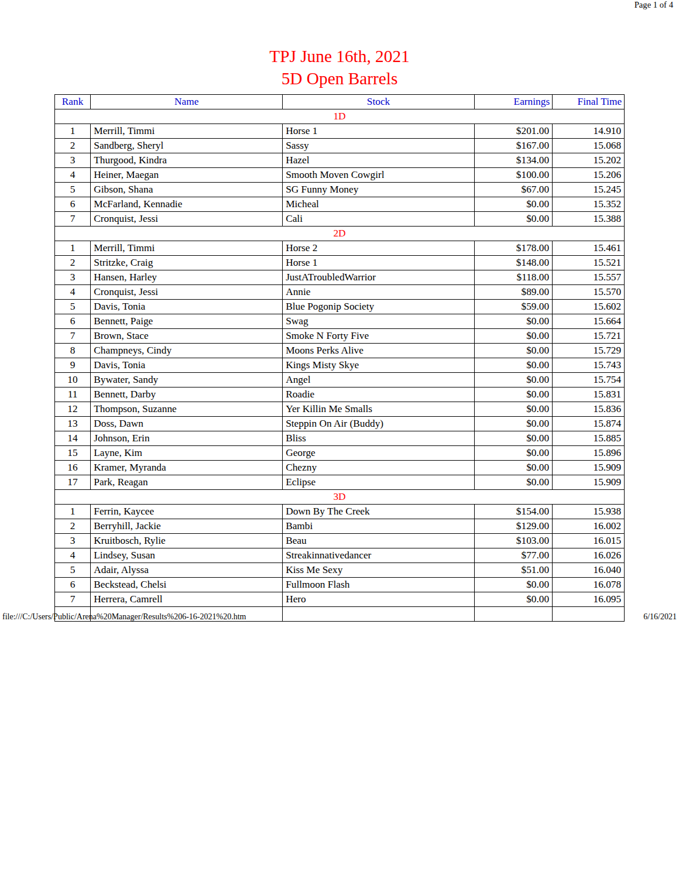Page 1 of 4
TPJ June 16th, 2021
5D Open Barrels
| Rank | Name | Stock | Earnings | Final Time |
| --- | --- | --- | --- | --- |
| 1D |
| 1 | Merrill, Timmi | Horse 1 | $201.00 | 14.910 |
| 2 | Sandberg, Sheryl | Sassy | $167.00 | 15.068 |
| 3 | Thurgood, Kindra | Hazel | $134.00 | 15.202 |
| 4 | Heiner, Maegan | Smooth Moven Cowgirl | $100.00 | 15.206 |
| 5 | Gibson, Shana | SG Funny Money | $67.00 | 15.245 |
| 6 | McFarland, Kennadie | Micheal | $0.00 | 15.352 |
| 7 | Cronquist, Jessi | Cali | $0.00 | 15.388 |
| 2D |
| 1 | Merrill, Timmi | Horse 2 | $178.00 | 15.461 |
| 2 | Stritzke, Craig | Horse 1 | $148.00 | 15.521 |
| 3 | Hansen, Harley | JustATroubledWarrior | $118.00 | 15.557 |
| 4 | Cronquist, Jessi | Annie | $89.00 | 15.570 |
| 5 | Davis, Tonia | Blue Pogonip Society | $59.00 | 15.602 |
| 6 | Bennett, Paige | Swag | $0.00 | 15.664 |
| 7 | Brown, Stace | Smoke N Forty Five | $0.00 | 15.721 |
| 8 | Champneys, Cindy | Moons Perks Alive | $0.00 | 15.729 |
| 9 | Davis, Tonia | Kings Misty Skye | $0.00 | 15.743 |
| 10 | Bywater, Sandy | Angel | $0.00 | 15.754 |
| 11 | Bennett, Darby | Roadie | $0.00 | 15.831 |
| 12 | Thompson, Suzanne | Yer Killin Me Smalls | $0.00 | 15.836 |
| 13 | Doss, Dawn | Steppin On Air (Buddy) | $0.00 | 15.874 |
| 14 | Johnson, Erin | Bliss | $0.00 | 15.885 |
| 15 | Layne, Kim | George | $0.00 | 15.896 |
| 16 | Kramer, Myranda | Chezny | $0.00 | 15.909 |
| 17 | Park, Reagan | Eclipse | $0.00 | 15.909 |
| 3D |
| 1 | Ferrin, Kaycee | Down By The Creek | $154.00 | 15.938 |
| 2 | Berryhill, Jackie | Bambi | $129.00 | 16.002 |
| 3 | Kruitbosch, Rylie | Beau | $103.00 | 16.015 |
| 4 | Lindsey, Susan | Streakinnativedancer | $77.00 | 16.026 |
| 5 | Adair, Alyssa | Kiss Me Sexy | $51.00 | 16.040 |
| 6 | Beckstead, Chelsi | Fullmoon Flash | $0.00 | 16.078 |
| 7 | Herrera, Camrell | Hero | $0.00 | 16.095 |
file:///C:/Users/Public/Arena%20Manager/Results%206-16-2021%20.htm 6/16/2021